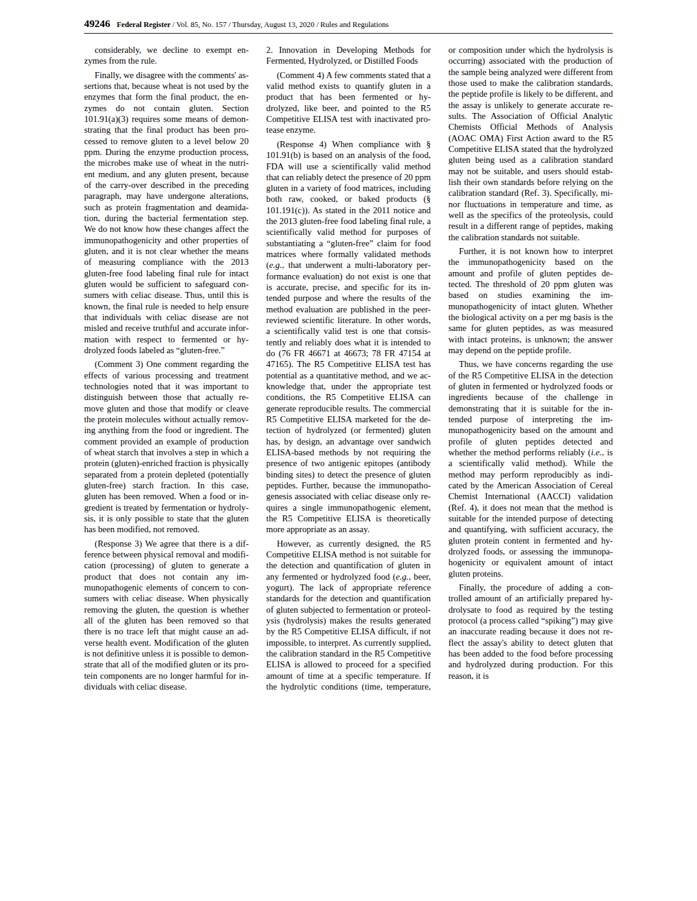49246 Federal Register / Vol. 85, No. 157 / Thursday, August 13, 2020 / Rules and Regulations
considerably, we decline to exempt enzymes from the rule.
Finally, we disagree with the comments' assertions that, because wheat is not used by the enzymes that form the final product, the enzymes do not contain gluten. Section 101.91(a)(3) requires some means of demonstrating that the final product has been processed to remove gluten to a level below 20 ppm. During the enzyme production process, the microbes make use of wheat in the nutrient medium, and any gluten present, because of the carry-over described in the preceding paragraph, may have undergone alterations, such as protein fragmentation and deamidation, during the bacterial fermentation step. We do not know how these changes affect the immunopathogenicity and other properties of gluten, and it is not clear whether the means of measuring compliance with the 2013 gluten-free food labeling final rule for intact gluten would be sufficient to safeguard consumers with celiac disease. Thus, until this is known, the final rule is needed to help ensure that individuals with celiac disease are not misled and receive truthful and accurate information with respect to fermented or hydrolyzed foods labeled as “gluten-free.”
(Comment 3) One comment regarding the effects of various processing and treatment technologies noted that it was important to distinguish between those that actually remove gluten and those that modify or cleave the protein molecules without actually removing anything from the food or ingredient. The comment provided an example of production of wheat starch that involves a step in which a protein (gluten)-enriched fraction is physically separated from a protein depleted (potentially gluten-free) starch fraction. In this case, gluten has been removed. When a food or ingredient is treated by fermentation or hydrolysis, it is only possible to state that the gluten has been modified, not removed.
(Response 3) We agree that there is a difference between physical removal and modification (processing) of gluten to generate a product that does not contain any immunopathogenic elements of concern to consumers with celiac disease. When physically removing the gluten, the question is whether all of the gluten has been removed so that there is no trace left that might cause an adverse health event. Modification of the gluten is not definitive unless it is possible to demonstrate that all of the modified gluten or its protein components are no longer harmful for individuals with celiac disease.
2. Innovation in Developing Methods for Fermented, Hydrolyzed, or Distilled Foods
(Comment 4) A few comments stated that a valid method exists to quantify gluten in a product that has been fermented or hydrolyzed, like beer, and pointed to the R5 Competitive ELISA test with inactivated protease enzyme.
(Response 4) When compliance with § 101.91(b) is based on an analysis of the food, FDA will use a scientifically valid method that can reliably detect the presence of 20 ppm gluten in a variety of food matrices, including both raw, cooked, or baked products (§ 101.191(c)). As stated in the 2011 notice and the 2013 gluten-free food labeling final rule, a scientifically valid method for purposes of substantiating a “gluten-free” claim for food matrices where formally validated methods (e.g., that underwent a multi-laboratory performance evaluation) do not exist is one that is accurate, precise, and specific for its intended purpose and where the results of the method evaluation are published in the peer-reviewed scientific literature. In other words, a scientifically valid test is one that consistently and reliably does what it is intended to do (76 FR 46671 at 46673; 78 FR 47154 at 47165). The R5 Competitive ELISA test has potential as a quantitative method, and we acknowledge that, under the appropriate test conditions, the R5 Competitive ELISA can generate reproducible results. The commercial R5 Competitive ELISA marketed for the detection of hydrolyzed (or fermented) gluten has, by design, an advantage over sandwich ELISA-based methods by not requiring the presence of two antigenic epitopes (antibody binding sites) to detect the presence of gluten peptides. Further, because the immunopathogenesis associated with celiac disease only requires a single immunopathogenic element, the R5 Competitive ELISA is theoretically more appropriate as an assay.
However, as currently designed, the R5 Competitive ELISA method is not suitable for the detection and quantification of gluten in any fermented or hydrolyzed food (e.g., beer, yogurt). The lack of appropriate reference standards for the detection and quantification of gluten subjected to fermentation or proteolysis (hydrolysis) makes the results generated by the R5 Competitive ELISA difficult, if not impossible, to interpret. As currently supplied, the calibration standard in the R5 Competitive ELISA is allowed to proceed for a specified amount of time at a specific temperature. If the hydrolytic conditions (time, temperature, or composition under which the hydrolysis is occurring) associated with the production of the sample being analyzed were different from those used to make the calibration standards, the peptide profile is likely to be different, and the assay is unlikely to generate accurate results. The Association of Official Analytic Chemists Official Methods of Analysis (AOAC OMA) First Action award to the R5 Competitive ELISA stated that the hydrolyzed gluten being used as a calibration standard may not be suitable, and users should establish their own standards before relying on the calibration standard (Ref. 3). Specifically, minor fluctuations in temperature and time, as well as the specifics of the proteolysis, could result in a different range of peptides, making the calibration standards not suitable.
Further, it is not known how to interpret the immunopathogenicity based on the amount and profile of gluten peptides detected. The threshold of 20 ppm gluten was based on studies examining the immunopathogenicity of intact gluten. Whether the biological activity on a per mg basis is the same for gluten peptides, as was measured with intact proteins, is unknown; the answer may depend on the peptide profile.
Thus, we have concerns regarding the use of the R5 Competitive ELISA in the detection of gluten in fermented or hydrolyzed foods or ingredients because of the challenge in demonstrating that it is suitable for the intended purpose of interpreting the immunopathogenicity based on the amount and profile of gluten peptides detected and whether the method performs reliably (i.e., is a scientifically valid method). While the method may perform reproducibly as indicated by the American Association of Cereal Chemist International (AACCI) validation (Ref. 4), it does not mean that the method is suitable for the intended purpose of detecting and quantifying, with sufficient accuracy, the gluten protein content in fermented and hydrolyzed foods, or assessing the immunopahogenicity or equivalent amount of intact gluten proteins.
Finally, the procedure of adding a controlled amount of an artificially prepared hydrolysate to food as required by the testing protocol (a process called “spiking”) may give an inaccurate reading because it does not reflect the assay's ability to detect gluten that has been added to the food before processing and hydrolyzed during production. For this reason, it is